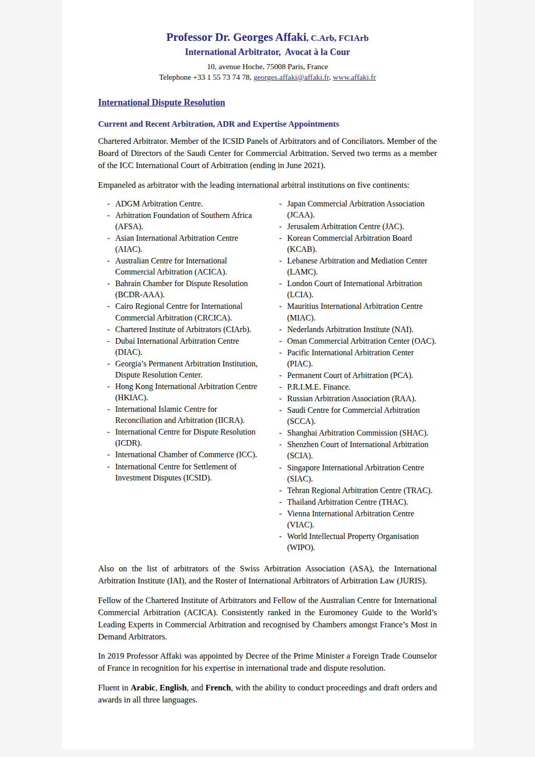Professor Dr. Georges Affaki, C.Arb, FCIArb
International Arbitrator, Avocat à la Cour
10, avenue Hoche, 75008 Paris, France
Telephone +33 1 55 73 74 78, georges.affaki@affaki.fr, www.affaki.fr
International Dispute Resolution
Current and Recent Arbitration, ADR and Expertise Appointments
Chartered Arbitrator. Member of the ICSID Panels of Arbitrators and of Conciliators. Member of the Board of Directors of the Saudi Center for Commercial Arbitration. Served two terms as a member of the ICC International Court of Arbitration (ending in June 2021).
Empaneled as arbitrator with the leading international arbitral institutions on five continents:
ADGM Arbitration Centre.
Arbitration Foundation of Southern Africa (AFSA).
Asian International Arbitration Centre (AIAC).
Australian Centre for International Commercial Arbitration (ACICA).
Bahrain Chamber for Dispute Resolution (BCDR-AAA).
Cairo Regional Centre for International Commercial Arbitration (CRCICA).
Chartered Institute of Arbitrators (CIArb).
Dubai International Arbitration Centre (DIAC).
Georgia’s Permanent Arbitration Institution, Dispute Resolution Center.
Hong Kong International Arbitration Centre (HKIAC).
International Islamic Centre for Reconciliation and Arbitration (IICRA).
International Centre for Dispute Resolution (ICDR).
International Chamber of Commerce (ICC).
International Centre for Settlement of Investment Disputes (ICSID).
Japan Commercial Arbitration Association (JCAA).
Jerusalem Arbitration Centre (JAC).
Korean Commercial Arbitration Board (KCAB).
Lebanese Arbitration and Mediation Center (LAMC).
London Court of International Arbitration (LCIA).
Mauritius International Arbitration Centre (MIAC).
Nederlands Arbitration Institute (NAI).
Oman Commercial Arbitration Center (OAC).
Pacific International Arbitration Center (PIAC).
Permanent Court of Arbitration (PCA).
P.R.I.M.E. Finance.
Russian Arbitration Association (RAA).
Saudi Centre for Commercial Arbitration (SCCA).
Shanghai Arbitration Commission (SHAC).
Shenzhen Court of International Arbitration (SCIA).
Singapore International Arbitration Centre (SIAC).
Tehran Regional Arbitration Centre (TRAC).
Thailand Arbitration Centre (THAC).
Vienna International Arbitration Centre (VIAC).
World Intellectual Property Organisation (WIPO).
Also on the list of arbitrators of the Swiss Arbitration Association (ASA), the International Arbitration Institute (IAI), and the Roster of International Arbitrators of Arbitration Law (JURIS).
Fellow of the Chartered Institute of Arbitrators and Fellow of the Australian Centre for International Commercial Arbitration (ACICA). Consistently ranked in the Euromoney Guide to the World’s Leading Experts in Commercial Arbitration and recognised by Chambers amongst France’s Most in Demand Arbitrators.
In 2019 Professor Affaki was appointed by Decree of the Prime Minister a Foreign Trade Counselor of France in recognition for his expertise in international trade and dispute resolution.
Fluent in Arabic, English, and French, with the ability to conduct proceedings and draft orders and awards in all three languages.